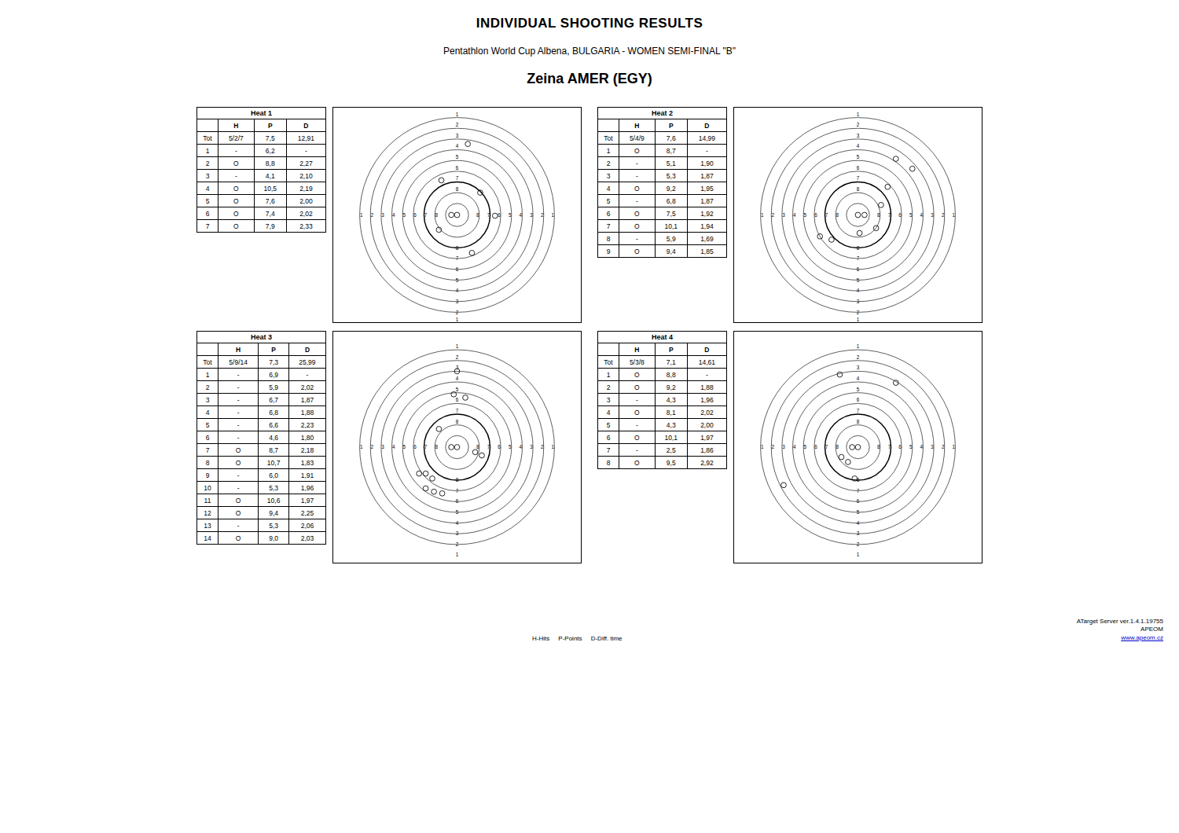INDIVIDUAL SHOOTING RESULTS
Pentathlon World Cup Albena, BULGARIA - WOMEN SEMI-FINAL "B"
Zeina AMER (EGY)
Heat 1
| | H | P | D |
| --- | --- | --- | --- |
| Tot | 5/2/7 | 7,5 | 12,91 |
| 1 | - | 6,2 | - |
| 2 | O | 8,8 | 2,27 |
| 3 | - | 4,1 | 2,10 |
| 4 | O | 10,5 | 2,19 |
| 5 | O | 7,6 | 2,00 |
| 6 | O | 7,4 | 2,02 |
| 7 | O | 7,9 | 2,33 |
123 456 78 876 543 21 123 456 78 876 543 21
Heat 2
| | H | P | D |
| --- | --- | --- | --- |
| Tot | 5/4/9 | 7,6 | 14,99 |
| 1 | O | 8,7 | - |
| 2 | - | 5,1 | 1,90 |
| 3 | - | 5,3 | 1,87 |
| 4 | O | 9,2 | 1,95 |
| 5 | - | 6,8 | 1,87 |
| 6 | O | 7,5 | 1,92 |
| 7 | O | 10,1 | 1,94 |
| 8 | - | 5,9 | 1,69 |
| 9 | O | 9,4 | 1,85 |
123 456 78 876 543 21 123 456 78 876 543 21
Heat 3
| | H | P | D |
| --- | --- | --- | --- |
| Tot | 5/9/14 | 7,3 | 25,99 |
| 1 | - | 6,9 | - |
| 2 | - | 5,9 | 2,02 |
| 3 | - | 6,7 | 1,87 |
| 4 | - | 6,8 | 1,88 |
| 5 | - | 6,6 | 2,23 |
| 6 | - | 4,6 | 1,80 |
| 7 | O | 8,7 | 2,18 |
| 8 | O | 10,7 | 1,83 |
| 9 | - | 6,0 | 1,91 |
| 10 | - | 5,3 | 1,96 |
| 11 | O | 10,6 | 1,97 |
| 12 | O | 9,4 | 2,25 |
| 13 | - | 5,3 | 2,06 |
| 14 | O | 9,0 | 2,03 |
123 456 78 876 543 21 123 456 78 876 543 21
Heat 4
| | H | P | D |
| --- | --- | --- | --- |
| Tot | 5/3/8 | 7,1 | 14,61 |
| 1 | O | 8,8 | - |
| 2 | O | 9,2 | 1,88 |
| 3 | - | 4,3 | 1,96 |
| 4 | O | 8,1 | 2,02 |
| 5 | - | 4,3 | 2,00 |
| 6 | O | 10,1 | 1,97 |
| 7 | - | 2,5 | 1,86 |
| 8 | O | 9,5 | 2,92 |
123 456 78 876 543 21 123 456 78 876 543 21
H-Hits P-Points D-Diff. time
ATarget Server ver.1.4.1.19755
APEOM
www.apeom.cz